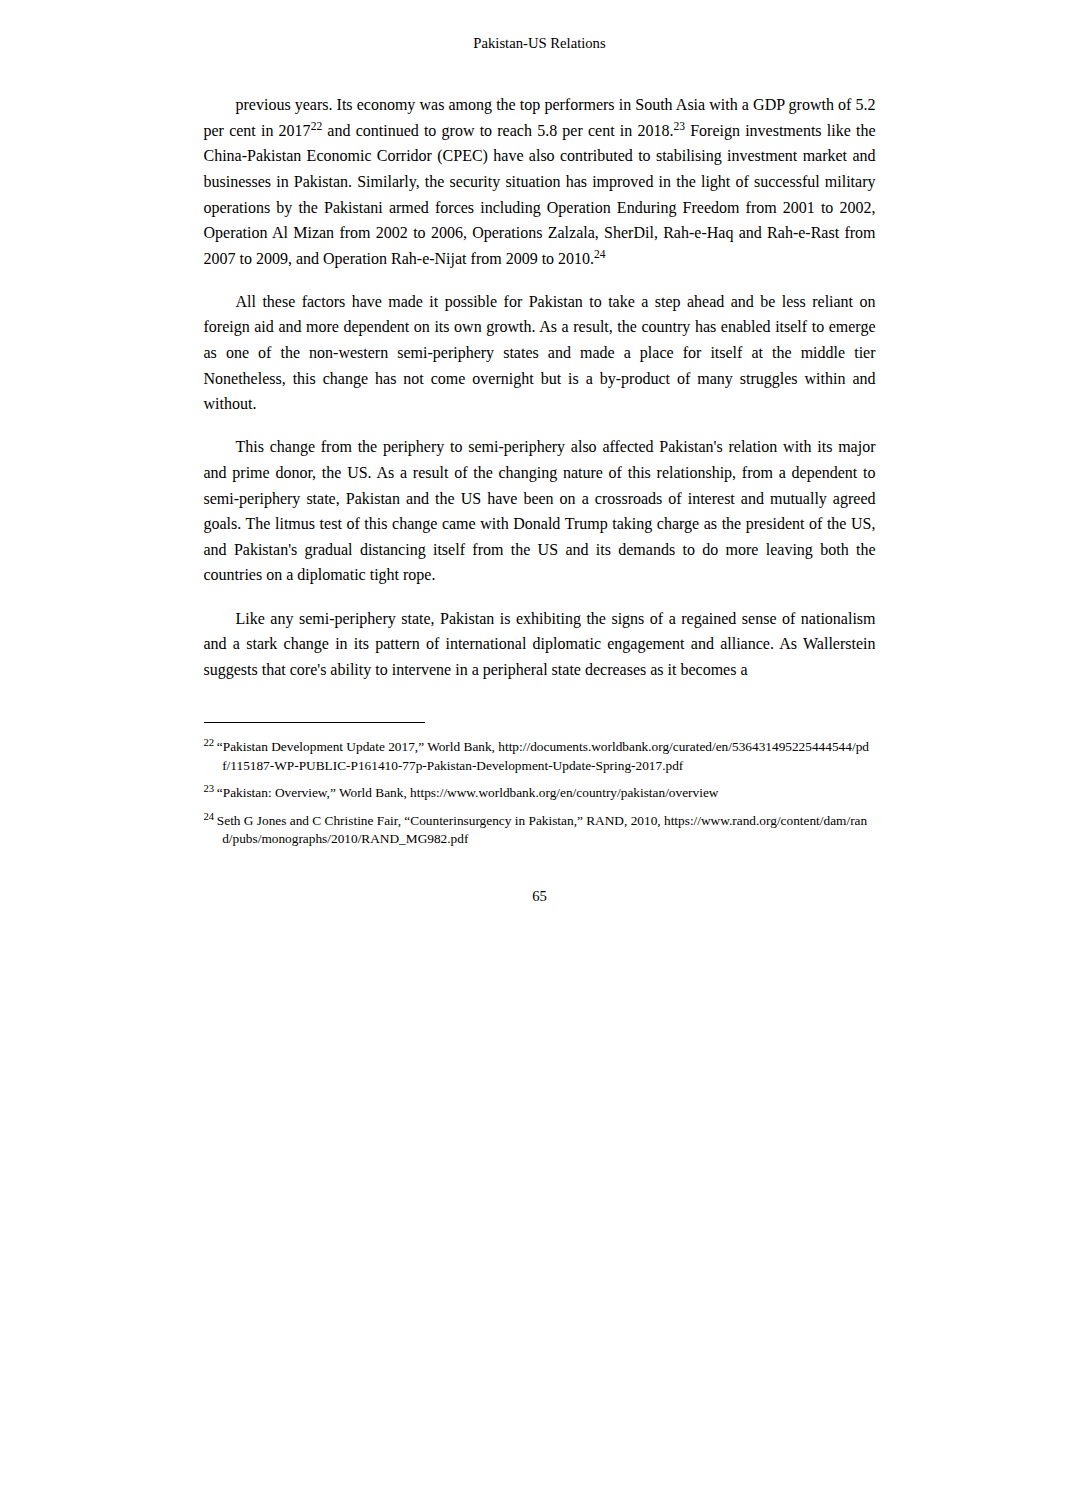Pakistan-US Relations
previous years. Its economy was among the top performers in South Asia with a GDP growth of 5.2 per cent in 201722 and continued to grow to reach 5.8 per cent in 2018.23 Foreign investments like the China-Pakistan Economic Corridor (CPEC) have also contributed to stabilising investment market and businesses in Pakistan. Similarly, the security situation has improved in the light of successful military operations by the Pakistani armed forces including Operation Enduring Freedom from 2001 to 2002, Operation Al Mizan from 2002 to 2006, Operations Zalzala, SherDil, Rah-e-Haq and Rah-e-Rast from 2007 to 2009, and Operation Rah-e-Nijat from 2009 to 2010.24
All these factors have made it possible for Pakistan to take a step ahead and be less reliant on foreign aid and more dependent on its own growth. As a result, the country has enabled itself to emerge as one of the non-western semi-periphery states and made a place for itself at the middle tier Nonetheless, this change has not come overnight but is a by-product of many struggles within and without.
This change from the periphery to semi-periphery also affected Pakistan's relation with its major and prime donor, the US. As a result of the changing nature of this relationship, from a dependent to semi-periphery state, Pakistan and the US have been on a crossroads of interest and mutually agreed goals. The litmus test of this change came with Donald Trump taking charge as the president of the US, and Pakistan's gradual distancing itself from the US and its demands to do more leaving both the countries on a diplomatic tight rope.
Like any semi-periphery state, Pakistan is exhibiting the signs of a regained sense of nationalism and a stark change in its pattern of international diplomatic engagement and alliance. As Wallerstein suggests that core's ability to intervene in a peripheral state decreases as it becomes a
22“Pakistan Development Update 2017,” World Bank, http://documents.worldbank.org/curated/en/536431495225444544/pdf/115187-WP-PUBLIC-P161410-77p-Pakistan-Development-Update-Spring-2017.pdf
23“Pakistan: Overview,” World Bank, https://www.worldbank.org/en/country/pakistan/overview
24 Seth G Jones and C Christine Fair, “Counterinsurgency in Pakistan,” RAND, 2010, https://www.rand.org/content/dam/rand/pubs/monographs/2010/RAND_MG982.pdf
65